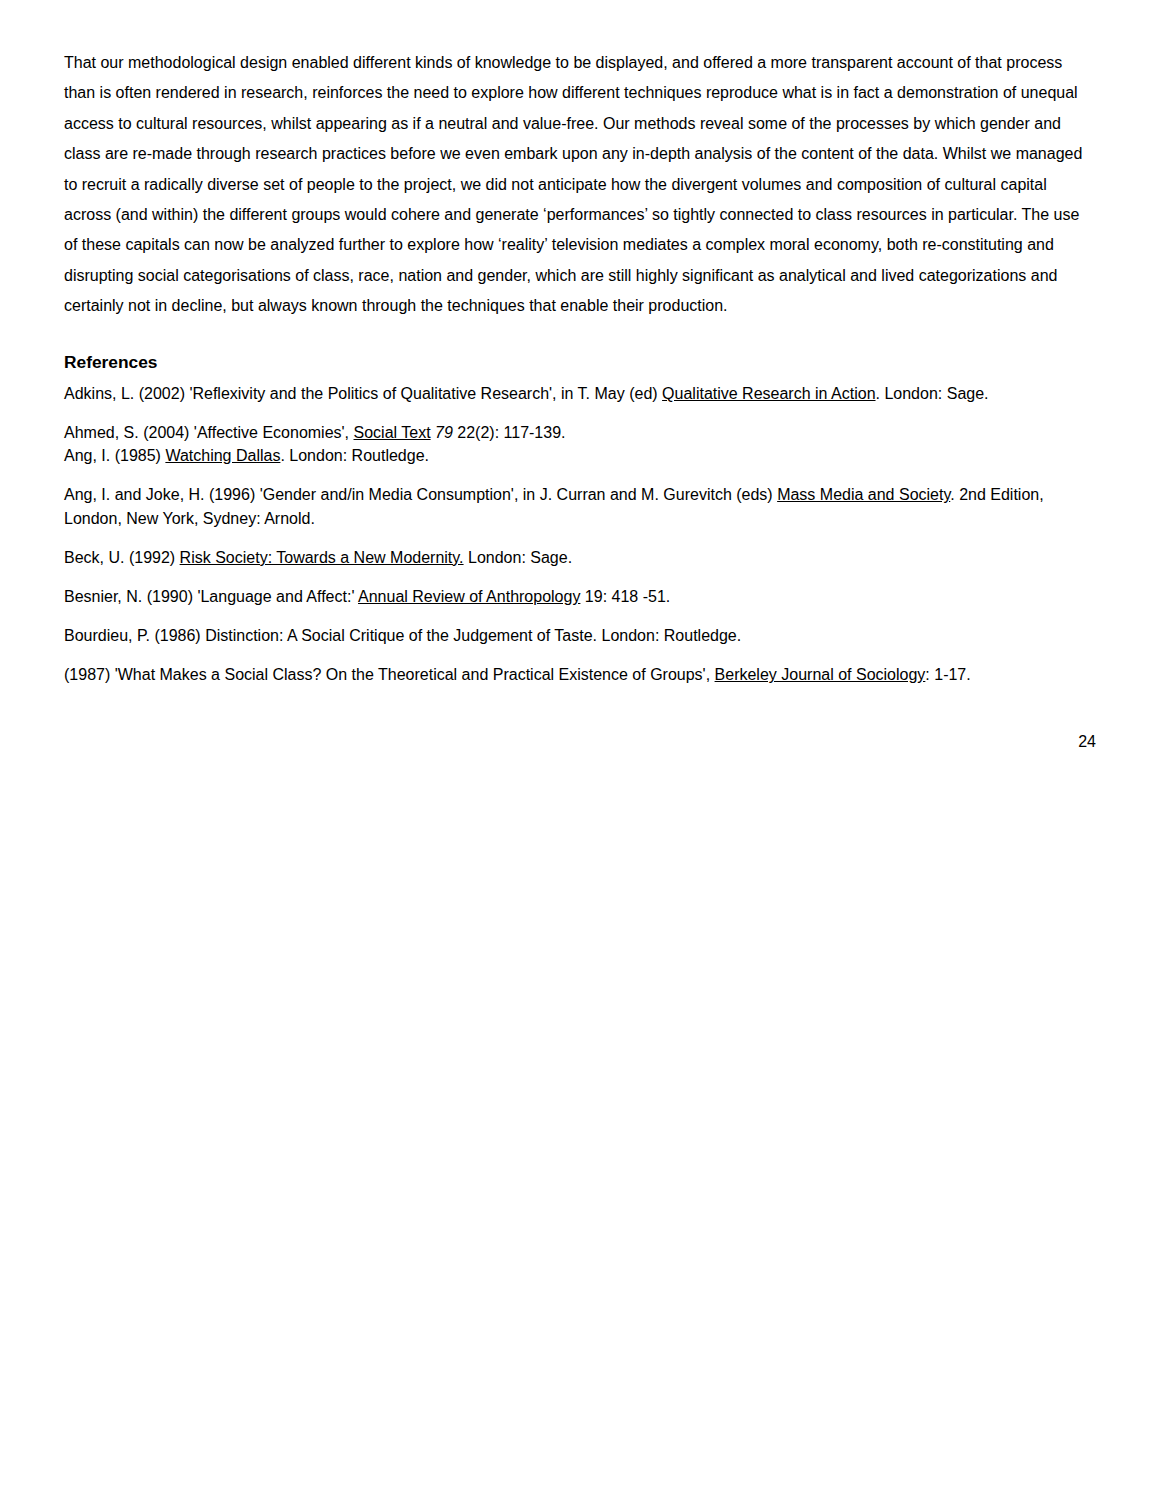That our methodological design enabled different kinds of knowledge to be displayed, and offered a more transparent account of that process than is often rendered in research, reinforces the need to explore how different techniques reproduce what is in fact a demonstration of unequal access to cultural resources, whilst appearing as if a neutral and value-free. Our methods reveal some of the processes by which gender and class are re-made through research practices before we even embark upon any in-depth analysis of the content of the data. Whilst we managed to recruit a radically diverse set of people to the project, we did not anticipate how the divergent volumes and composition of cultural capital across (and within) the different groups would cohere and generate ‘performances’ so tightly connected to class resources in particular. The use of these capitals can now be analyzed further to explore how ‘reality’ television mediates a complex moral economy, both re-constituting and disrupting social categorisations of class, race, nation and gender, which are still highly significant as analytical and lived categorizations and certainly not in decline, but always known through the techniques that enable their production.
References
Adkins, L. (2002) 'Reflexivity and the Politics of Qualitative Research', in T. May (ed) Qualitative Research in Action. London: Sage.
Ahmed, S. (2004) 'Affective Economies', Social Text 79 22(2): 117-139.
Ang, I. (1985) Watching Dallas. London: Routledge.
Ang, I. and Joke, H. (1996) 'Gender and/in Media Consumption', in J. Curran and M. Gurevitch (eds) Mass Media and Society. 2nd Edition, London, New York, Sydney: Arnold.
Beck, U. (1992) Risk Society: Towards a New Modernity. London: Sage.
Besnier, N. (1990) 'Language and Affect:' Annual Review of Anthropology 19: 418 -51.
Bourdieu, P. (1986) Distinction: A Social Critique of the Judgement of Taste. London: Routledge.
(1987) 'What Makes a Social Class? On the Theoretical and Practical Existence of Groups', Berkeley Journal of Sociology: 1-17.
24